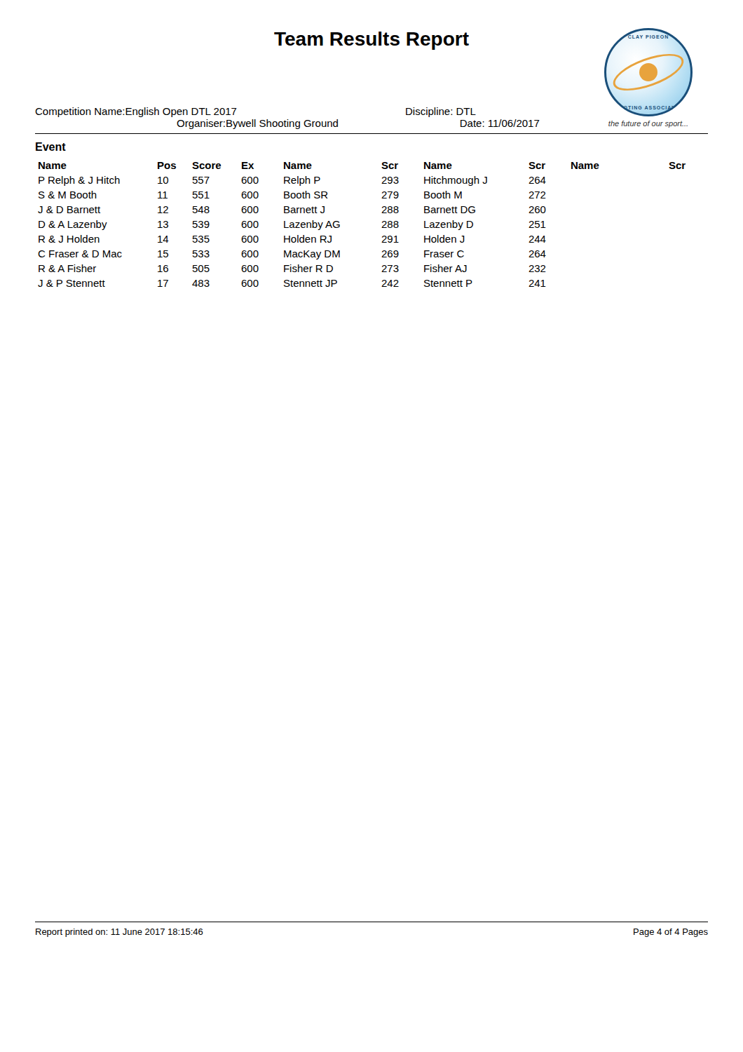CLAY PIGEON
SHOOTING ASSOCIATION
the future of our sport...
Team Results Report
Competition Name: English Open DTL 2017
Discipline: DTL
Organiser: Bywell Shooting Ground
Date: 11/06/2017
Event
| Name | Pos | Score | Ex | Name | Scr | Name | Scr | Name | Scr |
| --- | --- | --- | --- | --- | --- | --- | --- | --- | --- |
| P Relph & J Hitch | 10 | 557 | 600 | Relph P | 293 | Hitchmough J | 264 | | |
| S & M Booth | 11 | 551 | 600 | Booth SR | 279 | Booth M | 272 | | |
| J & D Barnett | 12 | 548 | 600 | Barnett J | 288 | Barnett DG | 260 | | |
| D & A Lazenby | 13 | 539 | 600 | Lazenby AG | 288 | Lazenby D | 251 | | |
| R & J Holden | 14 | 535 | 600 | Holden RJ | 291 | Holden J | 244 | | |
| C Fraser & D Mac | 15 | 533 | 600 | MacKay DM | 269 | Fraser C | 264 | | |
| R & A Fisher | 16 | 505 | 600 | Fisher R D | 273 | Fisher AJ | 232 | | |
| J & P Stennett | 17 | 483 | 600 | Stennett JP | 242 | Stennett P | 241 | | |
Report printed on: 11 June 2017 18:15:46
Page 4 of 4 Pages